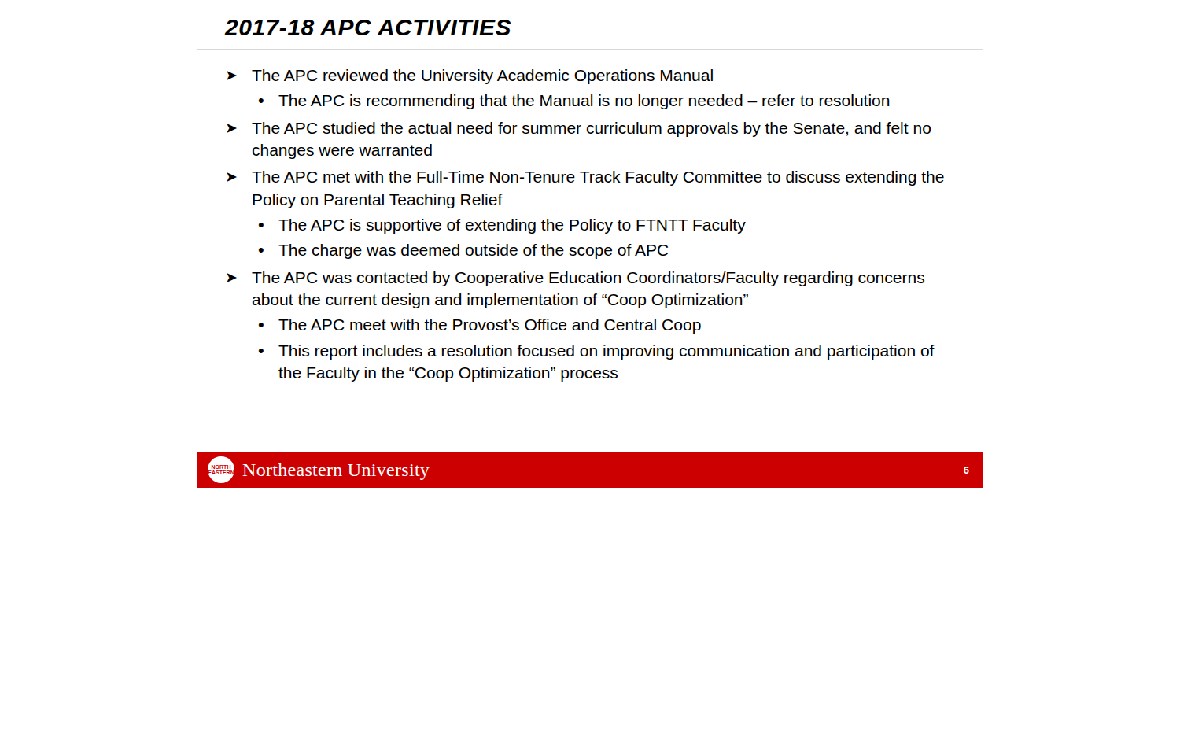2017-18 APC ACTIVITIES
The APC reviewed the University Academic Operations Manual
The APC is recommending that the Manual is no longer needed – refer to resolution
The APC studied the actual need for summer curriculum approvals by the Senate, and felt no changes were warranted
The APC met with the Full-Time Non-Tenure Track Faculty Committee to discuss extending the Policy on Parental Teaching Relief
The APC is supportive of extending the Policy to FTNTT Faculty
The charge was deemed outside of the scope of APC
The APC was contacted by Cooperative Education Coordinators/Faculty regarding concerns about the current design and implementation of “Coop Optimization”
The APC meet with the Provost’s Office and Central Coop
This report includes a resolution focused on improving communication and participation of the Faculty in the “Coop Optimization” process
NORTH
EASTERN
Northeastern University
6